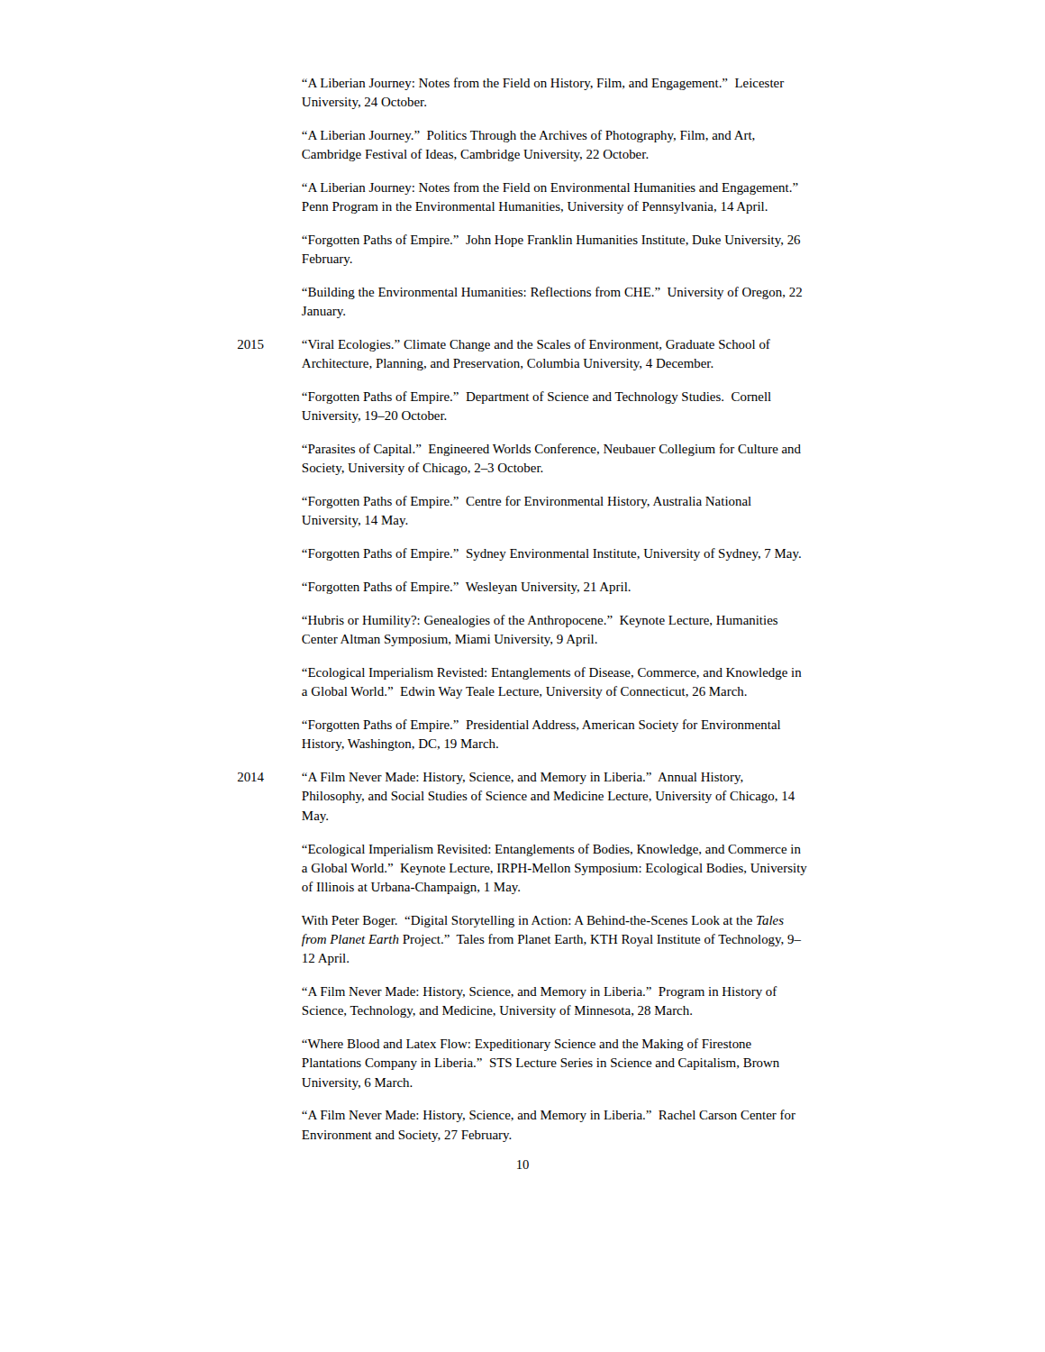2016
“A Liberian Journey: Notes from the Field on History, Film, and Engagement.” Leicester University, 24 October.
2016
“A Liberian Journey.” Politics Through the Archives of Photography, Film, and Art, Cambridge Festival of Ideas, Cambridge University, 22 October.
2016
“A Liberian Journey: Notes from the Field on Environmental Humanities and Engagement.” Penn Program in the Environmental Humanities, University of Pennsylvania, 14 April.
2016
“Forgotten Paths of Empire.” John Hope Franklin Humanities Institute, Duke University, 26 February.
2016
“Building the Environmental Humanities: Reflections from CHE.” University of Oregon, 22 January.
2015
“Viral Ecologies.” Climate Change and the Scales of Environment, Graduate School of Architecture, Planning, and Preservation, Columbia University, 4 December.
2015
“Forgotten Paths of Empire.” Department of Science and Technology Studies. Cornell University, 19–20 October.
2015
“Parasites of Capital.” Engineered Worlds Conference, Neubauer Collegium for Culture and Society, University of Chicago, 2–3 October.
2015
“Forgotten Paths of Empire.” Centre for Environmental History, Australia National University, 14 May.
2015
“Forgotten Paths of Empire.” Sydney Environmental Institute, University of Sydney, 7 May.
2015
“Forgotten Paths of Empire.” Wesleyan University, 21 April.
2015
“Hubris or Humility?: Genealogies of the Anthropocene.” Keynote Lecture, Humanities Center Altman Symposium, Miami University, 9 April.
2015
“Ecological Imperialism Revisted: Entanglements of Disease, Commerce, and Knowledge in a Global World.” Edwin Way Teale Lecture, University of Connecticut, 26 March.
2015
“Forgotten Paths of Empire.” Presidential Address, American Society for Environmental History, Washington, DC, 19 March.
2014
“A Film Never Made: History, Science, and Memory in Liberia.” Annual History, Philosophy, and Social Studies of Science and Medicine Lecture, University of Chicago, 14 May.
2014
“Ecological Imperialism Revisited: Entanglements of Bodies, Knowledge, and Commerce in a Global World.” Keynote Lecture, IRPH-Mellon Symposium: Ecological Bodies, University of Illinois at Urbana-Champaign, 1 May.
2014
With Peter Boger. “Digital Storytelling in Action: A Behind-the-Scenes Look at the Tales from Planet Earth Project.” Tales from Planet Earth, KTH Royal Institute of Technology, 9–12 April.
2014
“A Film Never Made: History, Science, and Memory in Liberia.” Program in History of Science, Technology, and Medicine, University of Minnesota, 28 March.
2014
“Where Blood and Latex Flow: Expeditionary Science and the Making of Firestone Plantations Company in Liberia.” STS Lecture Series in Science and Capitalism, Brown University, 6 March.
2014
“A Film Never Made: History, Science, and Memory in Liberia.” Rachel Carson Center for Environment and Society, 27 February.
10